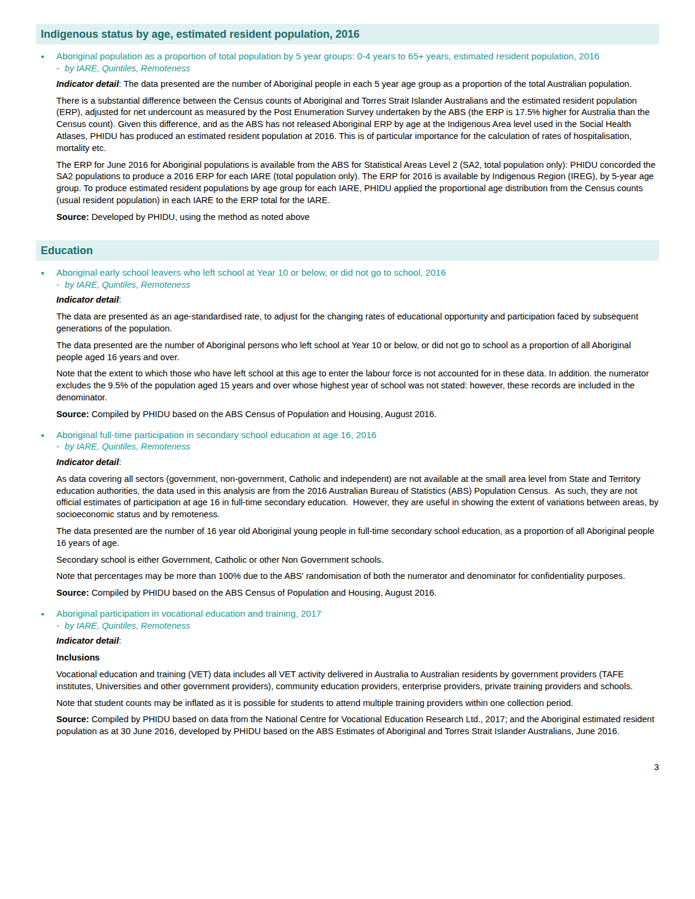Indigenous status by age, estimated resident population, 2016
Aboriginal population as a proportion of total population by 5 year groups: 0-4 years to 65+ years, estimated resident population, 2016
by IARE, Quintiles, Remoteness
Indicator detail: The data presented are the number of Aboriginal people in each 5 year age group as a proportion of the total Australian population.
There is a substantial difference between the Census counts of Aboriginal and Torres Strait Islander Australians and the estimated resident population (ERP), adjusted for net undercount as measured by the Post Enumeration Survey undertaken by the ABS (the ERP is 17.5% higher for Australia than the Census count). Given this difference, and as the ABS has not released Aboriginal ERP by age at the Indigenous Area level used in the Social Health Atlases, PHIDU has produced an estimated resident population at 2016. This is of particular importance for the calculation of rates of hospitalisation, mortality etc.
The ERP for June 2016 for Aboriginal populations is available from the ABS for Statistical Areas Level 2 (SA2, total population only): PHIDU concorded the SA2 populations to produce a 2016 ERP for each IARE (total population only). The ERP for 2016 is available by Indigenous Region (IREG), by 5-year age group. To produce estimated resident populations by age group for each IARE, PHIDU applied the proportional age distribution from the Census counts (usual resident population) in each IARE to the ERP total for the IARE.
Source: Developed by PHIDU, using the method as noted above
Education
Aboriginal early school leavers who left school at Year 10 or below, or did not go to school, 2016
by IARE, Quintiles, Remoteness
Indicator detail:
The data are presented as an age-standardised rate, to adjust for the changing rates of educational opportunity and participation faced by subsequent generations of the population.
The data presented are the number of Aboriginal persons who left school at Year 10 or below, or did not go to school as a proportion of all Aboriginal people aged 16 years and over.
Note that the extent to which those who have left school at this age to enter the labour force is not accounted for in these data. In addition. the numerator excludes the 9.5% of the population aged 15 years and over whose highest year of school was not stated: however, these records are included in the denominator.
Source: Compiled by PHIDU based on the ABS Census of Population and Housing, August 2016.
Aboriginal full-time participation in secondary school education at age 16, 2016
by IARE, Quintiles, Remoteness
Indicator detail:
As data covering all sectors (government, non-government, Catholic and independent) are not available at the small area level from State and Territory education authorities, the data used in this analysis are from the 2016 Australian Bureau of Statistics (ABS) Population Census. As such, they are not official estimates of participation at age 16 in full-time secondary education. However, they are useful in showing the extent of variations between areas, by socioeconomic status and by remoteness.
The data presented are the number of 16 year old Aboriginal young people in full-time secondary school education, as a proportion of all Aboriginal people 16 years of age.
Secondary school is either Government, Catholic or other Non Government schools.
Note that percentages may be more than 100% due to the ABS' randomisation of both the numerator and denominator for confidentiality purposes.
Source: Compiled by PHIDU based on the ABS Census of Population and Housing, August 2016.
Aboriginal participation in vocational education and training, 2017
by IARE, Quintiles, Remoteness
Indicator detail:
Inclusions
Vocational education and training (VET) data includes all VET activity delivered in Australia to Australian residents by government providers (TAFE institutes, Universities and other government providers), community education providers, enterprise providers, private training providers and schools.
Note that student counts may be inflated as it is possible for students to attend multiple training providers within one collection period.
Source: Compiled by PHIDU based on data from the National Centre for Vocational Education Research Ltd., 2017; and the Aboriginal estimated resident population as at 30 June 2016, developed by PHIDU based on the ABS Estimates of Aboriginal and Torres Strait Islander Australians, June 2016.
3